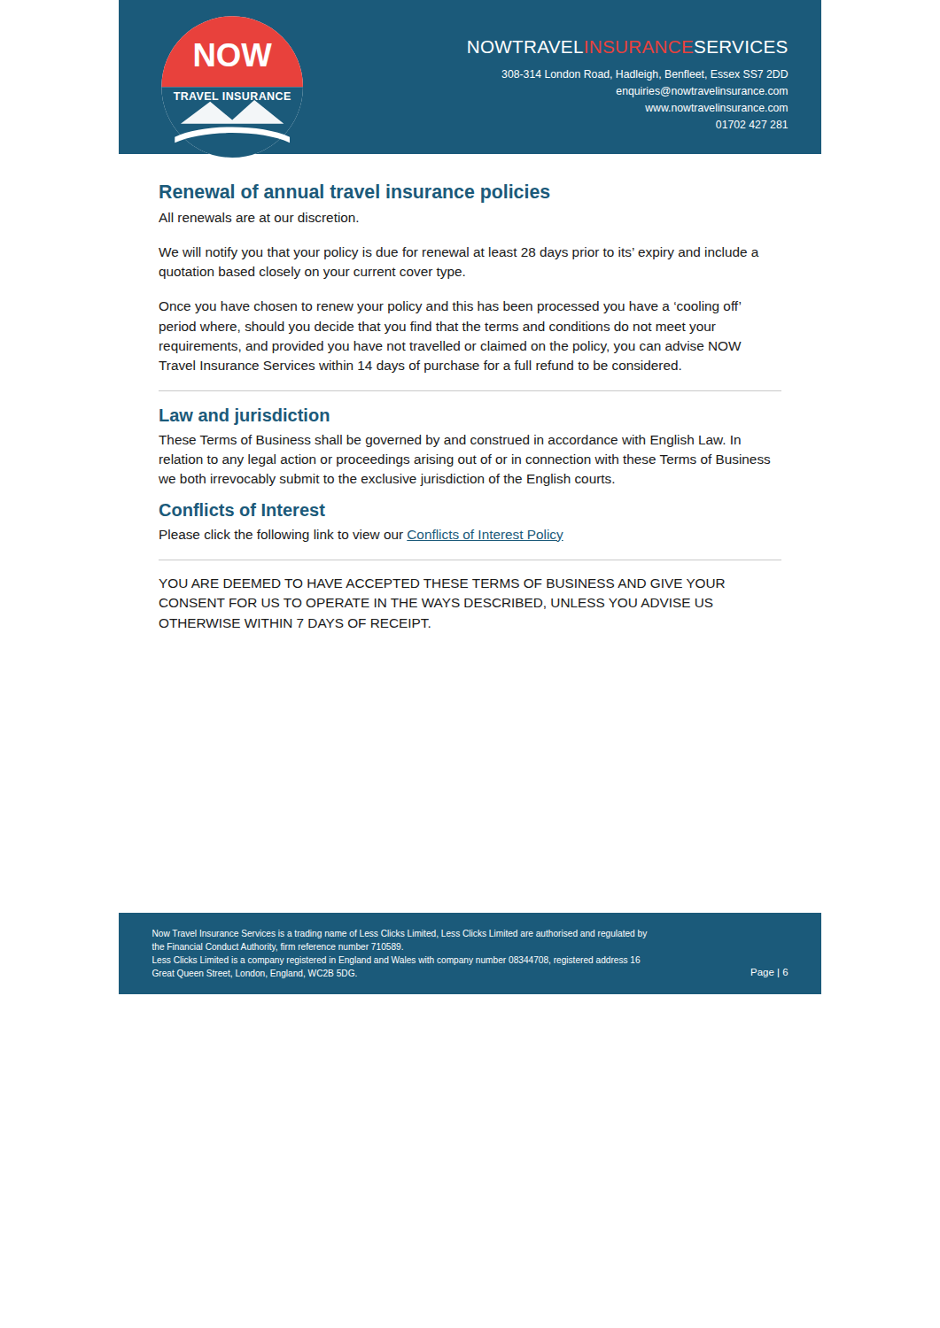NOW Travel Insurance Services NOW TRAVEL INSURANCE SERVICES
NOWTRAVEL INSURANCE SERVICES
308-314 London Road, Hadleigh, Benfleet, Essex SS7 2DD
enquiries@nowtravelinsurance.com
www.nowtravelinsurance.com
01702 427 281
Renewal of annual travel insurance policies
All renewals are at our discretion.
We will notify you that your policy is due for renewal at least 28 days prior to its’ expiry and include a quotation based closely on your current cover type.
Once you have chosen to renew your policy and this has been processed you have a ‘cooling off’ period where, should you decide that you find that the terms and conditions do not meet your requirements, and provided you have not travelled or claimed on the policy, you can advise NOW Travel Insurance Services within 14 days of purchase for a full refund to be considered.
Law and jurisdiction
These Terms of Business shall be governed by and construed in accordance with English Law. In relation to any legal action or proceedings arising out of or in connection with these Terms of Business we both irrevocably submit to the exclusive jurisdiction of the English courts.
Conflicts of Interest
Please click the following link to view our Conflicts of Interest Policy
YOU ARE DEEMED TO HAVE ACCEPTED THESE TERMS OF BUSINESS AND GIVE YOUR CONSENT FOR US TO OPERATE IN THE WAYS DESCRIBED, UNLESS YOU ADVISE US OTHERWISE WITHIN 7 DAYS OF RECEIPT.
Now Travel Insurance Services is a trading name of Less Clicks Limited, Less Clicks Limited are authorised and regulated by the Financial Conduct Authority, firm reference number 710589.
Less Clicks Limited is a company registered in England and Wales with company number 08344708, registered address 16 Great Queen Street, London, England, WC2B 5DG.
Page | 6